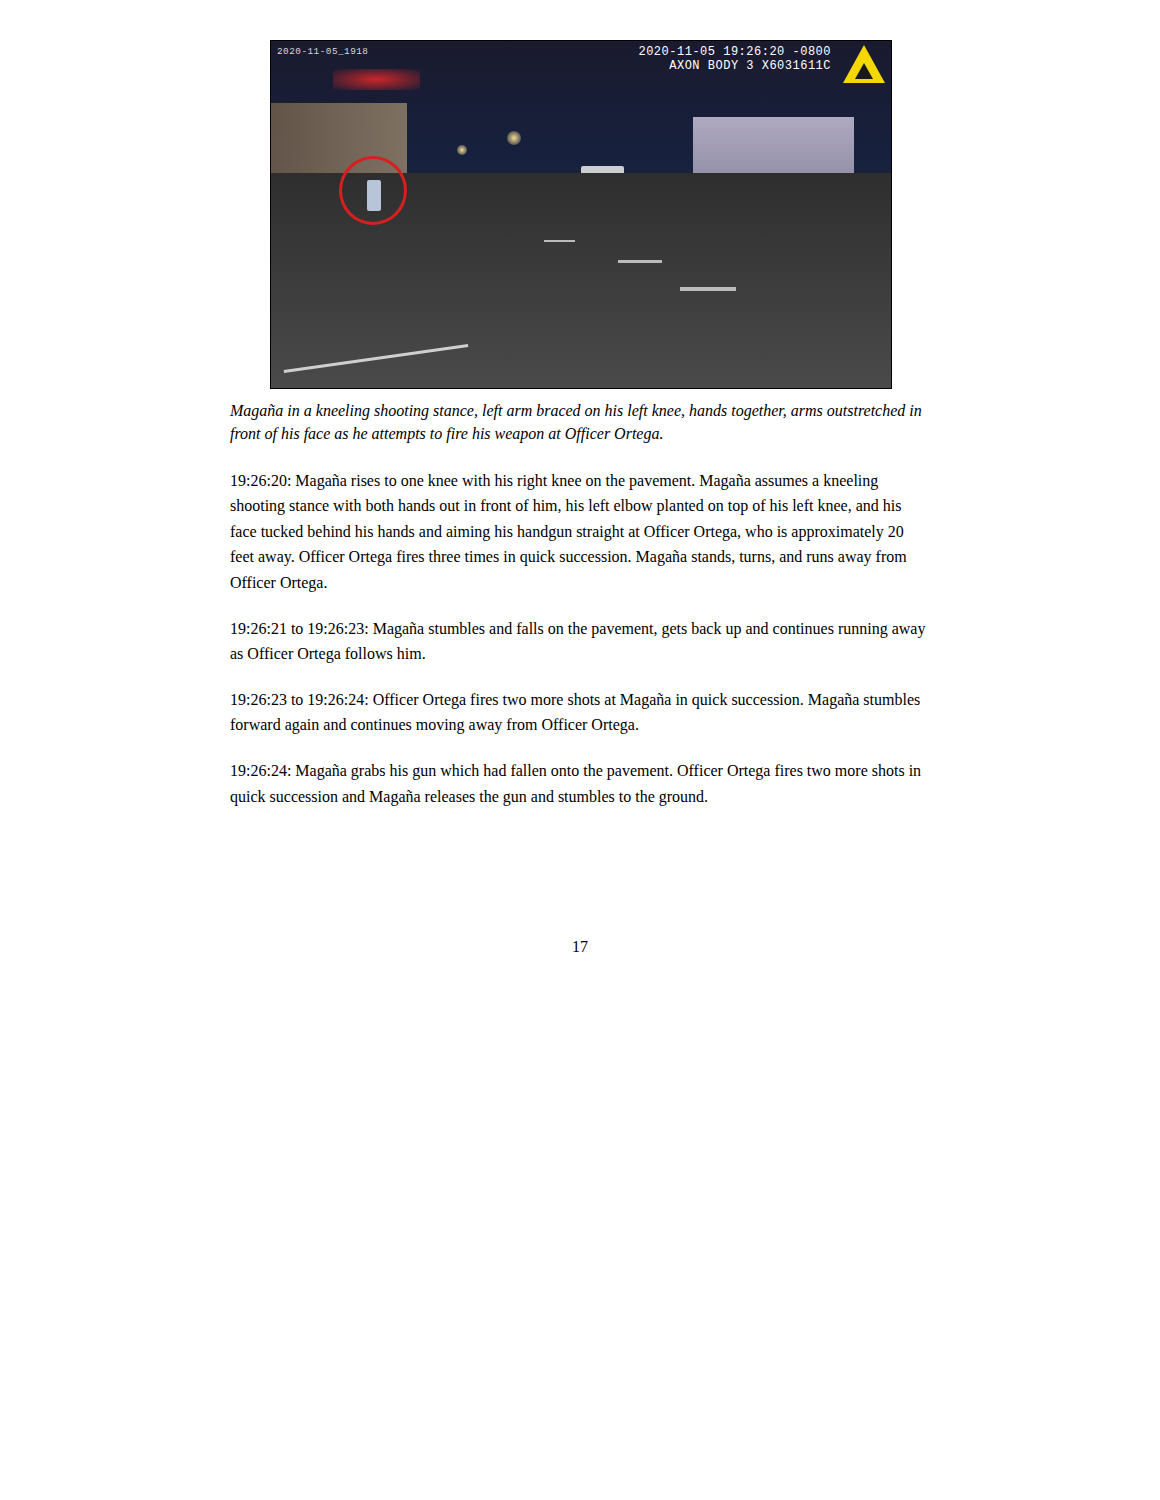2020-11-05_1918
2020-11-05 19:26:20 -0800
AXON BODY 3 X6031611C
Magaña in a kneeling shooting stance, left arm braced on his left knee, hands together, arms outstretched in front of his face as he attempts to fire his weapon at Officer Ortega.
19:26:20: Magaña rises to one knee with his right knee on the pavement. Magaña assumes a kneeling shooting stance with both hands out in front of him, his left elbow planted on top of his left knee, and his face tucked behind his hands and aiming his handgun straight at Officer Ortega, who is approximately 20 feet away. Officer Ortega fires three times in quick succession. Magaña stands, turns, and runs away from Officer Ortega.
19:26:21 to 19:26:23: Magaña stumbles and falls on the pavement, gets back up and continues running away as Officer Ortega follows him.
19:26:23 to 19:26:24: Officer Ortega fires two more shots at Magaña in quick succession. Magaña stumbles forward again and continues moving away from Officer Ortega.
19:26:24: Magaña grabs his gun which had fallen onto the pavement. Officer Ortega fires two more shots in quick succession and Magaña releases the gun and stumbles to the ground.
17